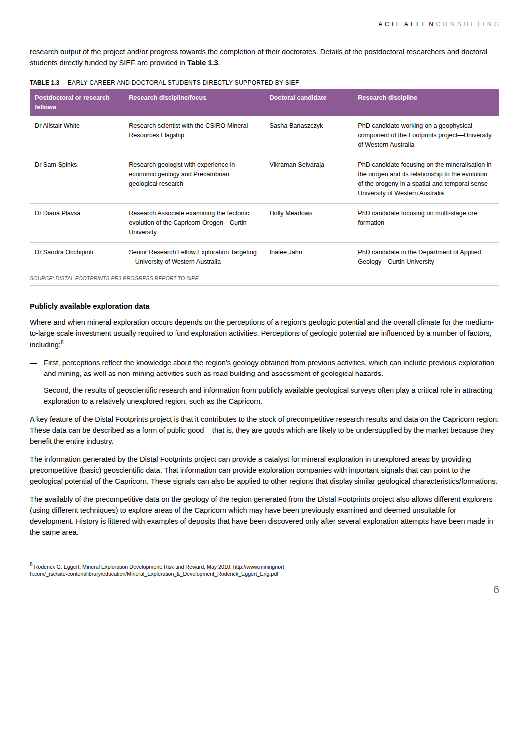A C I L A L L E N C O N S U L T I N G
research output of the project and/or progress towards the completion of their doctorates. Details of the postdoctoral researchers and doctoral students directly funded by SIEF are provided in Table 1.3.
TABLE 1.3 EARLY CAREER AND DOCTORAL STUDENTS DIRECTLY SUPPORTED BY SIEF
| Postdoctoral or research fellows | Research discipline/focus | Doctoral candidate | Research discipline |
| --- | --- | --- | --- |
| Dr Alistair White | Research scientist with the CSIRO Mineral Resources Flagship | Sasha Banaszczyk | PhD candidate working on a geophysical component of the Footprints project—University of Western Australia |
| Dr Sam Spinks | Research geologist with experience in economic geology and Precambrian geological research | Vikraman Selvaraja | PhD candidate focusing on the mineralisation in the orogen and its relationship to the evolution of the orogeny in a spatial and temporal sense— University of Western Australia |
| Dr Diana Plavsa | Research Associate examining the tectonic evolution of the Capricorn Orogen—Curtin University | Holly Meadows | PhD candidate focusing on multi-stage ore formation |
| Dr Sandra Occhipinti | Senior Research Fellow Exploration Targeting—University of Western Australia | Inalee Jahn | PhD candidate in the Department of Applied Geology—Curtin University |
SOURCE: DISTAL FOOTPRINTS PR3 PROGRESS REPORT TO SIEF
Publicly available exploration data
Where and when mineral exploration occurs depends on the perceptions of a region's geologic potential and the overall climate for the medium-to-large scale investment usually required to fund exploration activities. Perceptions of geologic potential are influenced by a number of factors, including:8
First, perceptions reflect the knowledge about the region's geology obtained from previous activities, which can include previous exploration and mining, as well as non-mining activities such as road building and assessment of geological hazards.
Second, the results of geoscientific research and information from publicly available geological surveys often play a critical role in attracting exploration to a relatively unexplored region, such as the Capricorn.
A key feature of the Distal Footprints project is that it contributes to the stock of precompetitive research results and data on the Capricorn region. These data can be described as a form of public good – that is, they are goods which are likely to be undersupplied by the market because they benefit the entire industry.
The information generated by the Distal Footprints project can provide a catalyst for mineral exploration in unexplored areas by providing precompetitive (basic) geoscientific data. That information can provide exploration companies with important signals that can point to the geological potential of the Capricorn. These signals can also be applied to other regions that display similar geological characteristics/formations.
The availably of the precompetitive data on the geology of the region generated from the Distal Footprints project also allows different explorers (using different techniques) to explore areas of the Capricorn which may have been previously examined and deemed unsuitable for development. History is littered with examples of deposits that have been discovered only after several exploration attempts have been made in the same area.
8 Roderick G. Eggert, Mineral Exploration Development: Risk and Reward, May 2010, http://www.miningnorth.com/_rsc/site-content/library/education/Mineral_Exploration_&_Development_Roderick_Eggert_Eng.pdf
6